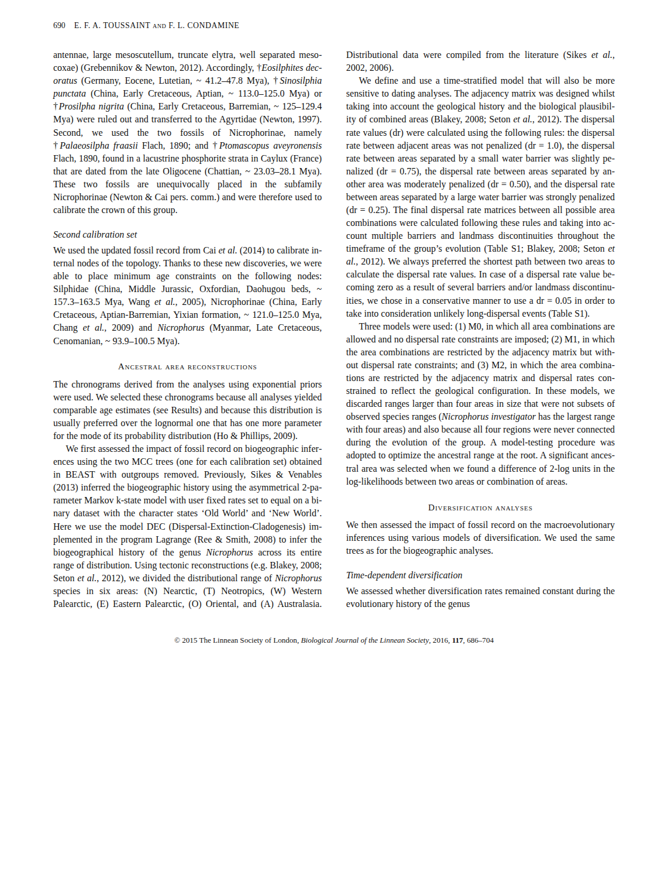690 E. F. A. TOUSSAINT and F. L. CONDAMINE
antennae, large mesoscutellum, truncate elytra, well separated mesocoxae) (Grebennikov & Newton, 2012). Accordingly, †Eosilphites decoratus (Germany, Eocene, Lutetian, ~ 41.2–47.8 Mya), †Sinosilphia punctata (China, Early Cretaceous, Aptian, ~ 113.0–125.0 Mya) or †Prosilpha nigrita (China, Early Cretaceous, Barremian, ~ 125–129.4 Mya) were ruled out and transferred to the Agyrtidae (Newton, 1997). Second, we used the two fossils of Nicrophorinae, namely †Palaeosilpha fraasii Flach, 1890; and †Ptomascopus aveyronensis Flach, 1890, found in a lacustrine phosphorite strata in Caylux (France) that are dated from the late Oligocene (Chattian, ~ 23.03–28.1 Mya). These two fossils are unequivocally placed in the subfamily Nicrophorinae (Newton & Cai pers. comm.) and were therefore used to calibrate the crown of this group.
Second calibration set
We used the updated fossil record from Cai et al. (2014) to calibrate internal nodes of the topology. Thanks to these new discoveries, we were able to place minimum age constraints on the following nodes: Silphidae (China, Middle Jurassic, Oxfordian, Daohugou beds, ~ 157.3–163.5 Mya, Wang et al., 2005), Nicrophorinae (China, Early Cretaceous, Aptian-Barremian, Yixian formation, ~ 121.0–125.0 Mya, Chang et al., 2009) and Nicrophorus (Myanmar, Late Cretaceous, Cenomanian, ~ 93.9–100.5 Mya).
Ancestral area reconstructions
The chronograms derived from the analyses using exponential priors were used. We selected these chronograms because all analyses yielded comparable age estimates (see Results) and because this distribution is usually preferred over the lognormal one that has one more parameter for the mode of its probability distribution (Ho & Phillips, 2009).
We first assessed the impact of fossil record on biogeographic inferences using the two MCC trees (one for each calibration set) obtained in BEAST with outgroups removed. Previously, Sikes & Venables (2013) inferred the biogeographic history using the asymmetrical 2-parameter Markov k-state model with user fixed rates set to equal on a binary dataset with the character states ‘Old World’ and ‘New World’. Here we use the model DEC (Dispersal-Extinction-Cladogenesis) implemented in the program Lagrange (Ree & Smith, 2008) to infer the biogeographical history of the genus Nicrophorus across its entire range of distribution. Using tectonic reconstructions (e.g. Blakey, 2008; Seton et al., 2012), we divided the distributional range of Nicrophorus species in six areas: (N) Nearctic, (T) Neotropics, (W) Western Palearctic, (E) Eastern Palearctic, (O) Oriental, and (A) Australasia. Distributional data were compiled from the literature (Sikes et al., 2002, 2006).
We define and use a time-stratified model that will also be more sensitive to dating analyses. The adjacency matrix was designed whilst taking into account the geological history and the biological plausibility of combined areas (Blakey, 2008; Seton et al., 2012). The dispersal rate values (dr) were calculated using the following rules: the dispersal rate between adjacent areas was not penalized (dr = 1.0), the dispersal rate between areas separated by a small water barrier was slightly penalized (dr = 0.75), the dispersal rate between areas separated by another area was moderately penalized (dr = 0.50), and the dispersal rate between areas separated by a large water barrier was strongly penalized (dr = 0.25). The final dispersal rate matrices between all possible area combinations were calculated following these rules and taking into account multiple barriers and landmass discontinuities throughout the timeframe of the group’s evolution (Table S1; Blakey, 2008; Seton et al., 2012). We always preferred the shortest path between two areas to calculate the dispersal rate values. In case of a dispersal rate value becoming zero as a result of several barriers and/or landmass discontinuities, we chose in a conservative manner to use a dr = 0.05 in order to take into consideration unlikely long-dispersal events (Table S1).
Three models were used: (1) M0, in which all area combinations are allowed and no dispersal rate constraints are imposed; (2) M1, in which the area combinations are restricted by the adjacency matrix but without dispersal rate constraints; and (3) M2, in which the area combinations are restricted by the adjacency matrix and dispersal rates constrained to reflect the geological configuration. In these models, we discarded ranges larger than four areas in size that were not subsets of observed species ranges (Nicrophorus investigator has the largest range with four areas) and also because all four regions were never connected during the evolution of the group. A model-testing procedure was adopted to optimize the ancestral range at the root. A significant ancestral area was selected when we found a difference of 2-log units in the log-likelihoods between two areas or combination of areas.
Diversification analyses
We then assessed the impact of fossil record on the macroevolutionary inferences using various models of diversification. We used the same trees as for the biogeographic analyses.
Time-dependent diversification
We assessed whether diversification rates remained constant during the evolutionary history of the genus
© 2015 The Linnean Society of London, Biological Journal of the Linnean Society, 2016, 117, 686–704